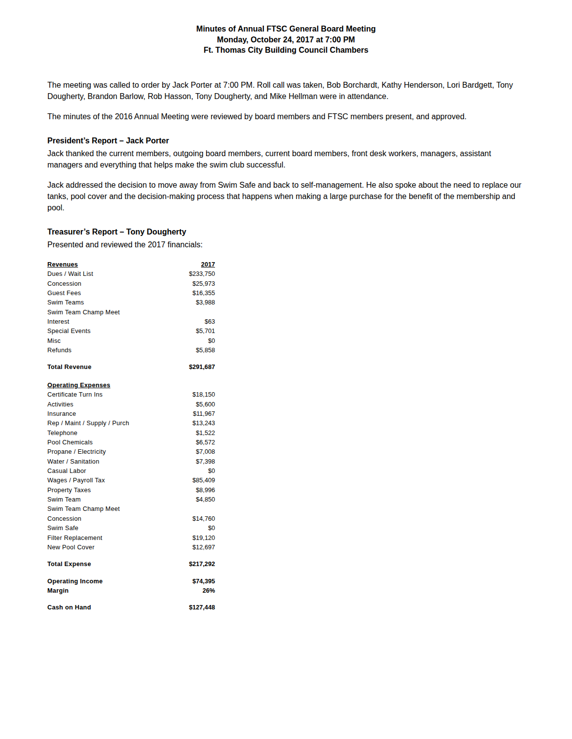Minutes of Annual FTSC General Board Meeting Monday, October 24, 2017 at 7:00 PM Ft. Thomas City Building Council Chambers
The meeting was called to order by Jack Porter at 7:00 PM. Roll call was taken, Bob Borchardt, Kathy Henderson, Lori Bardgett, Tony Dougherty, Brandon Barlow, Rob Hasson, Tony Dougherty, and Mike Hellman were in attendance.
The minutes of the 2016 Annual Meeting were reviewed by board members and FTSC members present, and approved.
President’s Report – Jack Porter
Jack thanked the current members, outgoing board members, current board members, front desk workers, managers, assistant managers and everything that helps make the swim club successful.
Jack addressed the decision to move away from Swim Safe and back to self-management. He also spoke about the need to replace our tanks, pool cover and the decision-making process that happens when making a large purchase for the benefit of the membership and pool.
Treasurer’s Report – Tony Dougherty
Presented and reviewed the 2017 financials:
| Revenues | 2017 |
| Dues / Wait List | $233,750 |
| Concession | $25,973 |
| Guest Fees | $16,355 |
| Swim Teams | $3,988 |
| Swim Team Champ Meet | |
| Interest | $63 |
| Special Events | $5,701 |
| Misc | $0 |
| Refunds | $5,858 |
| Total Revenue | $291,687 |
| Operating Expenses | |
| Certificate Turn Ins | $18,150 |
| Activities | $5,600 |
| Insurance | $11,967 |
| Rep / Maint / Supply / Purch | $13,243 |
| Telephone | $1,522 |
| Pool Chemicals | $6,572 |
| Propane / Electricity | $7,008 |
| Water / Sanitation | $7,398 |
| Casual Labor | $0 |
| Wages / Payroll Tax | $85,409 |
| Property Taxes | $8,996 |
| Swim Team | $4,850 |
| Swim Team Champ Meet | |
| Concession | $14,760 |
| Swim Safe | $0 |
| Filter Replacement | $19,120 |
| New Pool Cover | $12,697 |
| Total Expense | $217,292 |
| Operating Income | $74,395 |
| Margin | 26% |
| Cash on Hand | $127,448 |